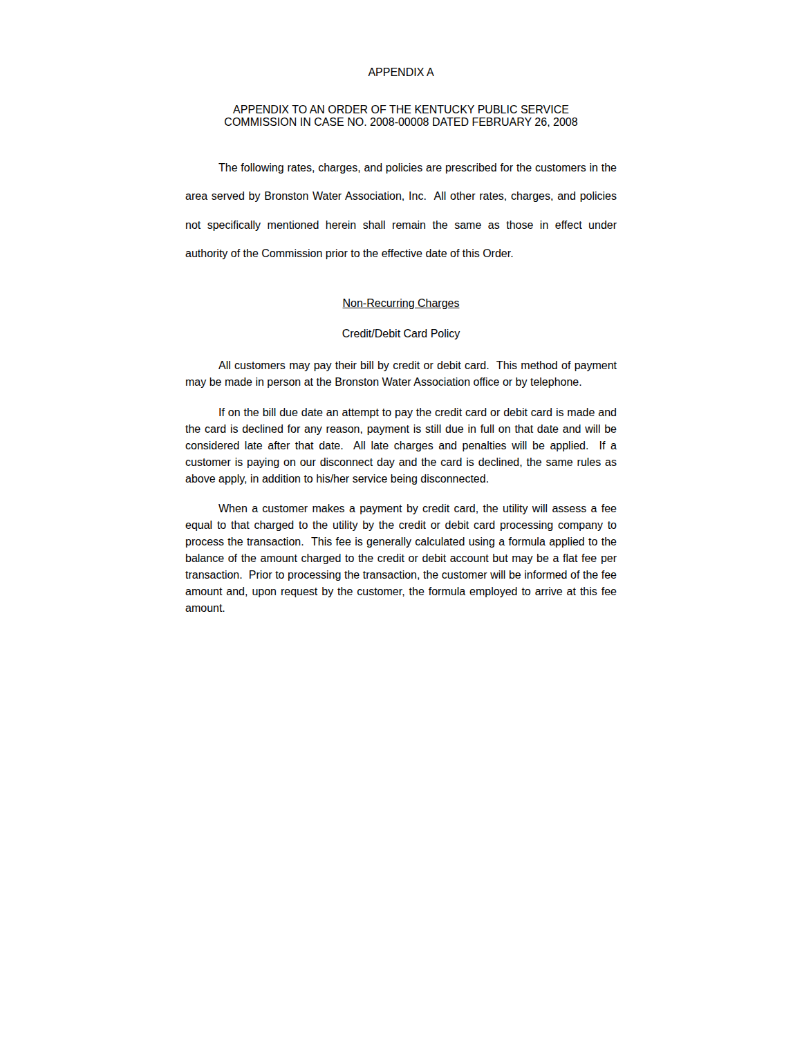APPENDIX A
APPENDIX TO AN ORDER OF THE KENTUCKY PUBLIC SERVICE COMMISSION IN CASE NO. 2008-00008 DATED FEBRUARY 26, 2008
The following rates, charges, and policies are prescribed for the customers in the area served by Bronston Water Association, Inc. All other rates, charges, and policies not specifically mentioned herein shall remain the same as those in effect under authority of the Commission prior to the effective date of this Order.
Non-Recurring Charges
Credit/Debit Card Policy
All customers may pay their bill by credit or debit card. This method of payment may be made in person at the Bronston Water Association office or by telephone.
If on the bill due date an attempt to pay the credit card or debit card is made and the card is declined for any reason, payment is still due in full on that date and will be considered late after that date. All late charges and penalties will be applied. If a customer is paying on our disconnect day and the card is declined, the same rules as above apply, in addition to his/her service being disconnected.
When a customer makes a payment by credit card, the utility will assess a fee equal to that charged to the utility by the credit or debit card processing company to process the transaction. This fee is generally calculated using a formula applied to the balance of the amount charged to the credit or debit account but may be a flat fee per transaction. Prior to processing the transaction, the customer will be informed of the fee amount and, upon request by the customer, the formula employed to arrive at this fee amount.